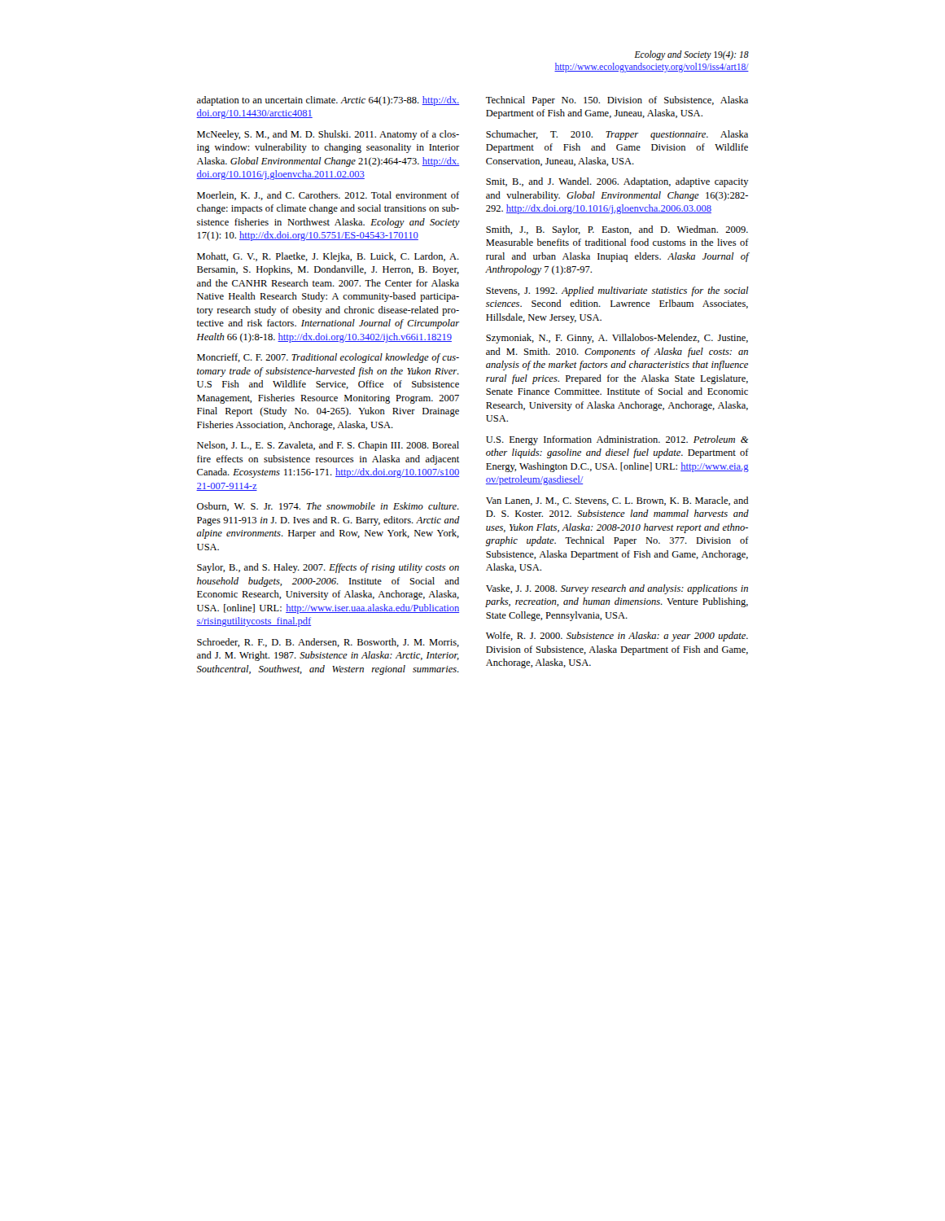Ecology and Society 19(4): 18
http://www.ecologyandsociety.org/vol19/iss4/art18/
adaptation to an uncertain climate. Arctic 64(1):73-88. http://dx.doi.org/10.14430/arctic4081
McNeeley, S. M., and M. D. Shulski. 2011. Anatomy of a closing window: vulnerability to changing seasonality in Interior Alaska. Global Environmental Change 21(2):464-473. http://dx.doi.org/10.1016/j.gloenvcha.2011.02.003
Moerlein, K. J., and C. Carothers. 2012. Total environment of change: impacts of climate change and social transitions on subsistence fisheries in Northwest Alaska. Ecology and Society 17(1): 10. http://dx.doi.org/10.5751/ES-04543-170110
Mohatt, G. V., R. Plaetke, J. Klejka, B. Luick, C. Lardon, A. Bersamin, S. Hopkins, M. Dondanville, J. Herron, B. Boyer, and the CANHR Research team. 2007. The Center for Alaska Native Health Research Study: A community-based participatory research study of obesity and chronic disease-related protective and risk factors. International Journal of Circumpolar Health 66 (1):8-18. http://dx.doi.org/10.3402/ijch.v66i1.18219
Moncrieff, C. F. 2007. Traditional ecological knowledge of customary trade of subsistence-harvested fish on the Yukon River. U.S Fish and Wildlife Service, Office of Subsistence Management, Fisheries Resource Monitoring Program. 2007 Final Report (Study No. 04-265). Yukon River Drainage Fisheries Association, Anchorage, Alaska, USA.
Nelson, J. L., E. S. Zavaleta, and F. S. Chapin III. 2008. Boreal fire effects on subsistence resources in Alaska and adjacent Canada. Ecosystems 11:156-171. http://dx.doi.org/10.1007/s10021-007-9114-z
Osburn, W. S. Jr. 1974. The snowmobile in Eskimo culture. Pages 911-913 in J. D. Ives and R. G. Barry, editors. Arctic and alpine environments. Harper and Row, New York, New York, USA.
Saylor, B., and S. Haley. 2007. Effects of rising utility costs on household budgets, 2000-2006. Institute of Social and Economic Research, University of Alaska, Anchorage, Alaska, USA. [online] URL: http://www.iser.uaa.alaska.edu/Publications/risingutilitycosts_final.pdf
Schroeder, R. F., D. B. Andersen, R. Bosworth, J. M. Morris, and J. M. Wright. 1987. Subsistence in Alaska: Arctic, Interior, Southcentral, Southwest, and Western regional summaries. Technical Paper No. 150. Division of Subsistence, Alaska Department of Fish and Game, Juneau, Alaska, USA.
Schumacher, T. 2010. Trapper questionnaire. Alaska Department of Fish and Game Division of Wildlife Conservation, Juneau, Alaska, USA.
Smit, B., and J. Wandel. 2006. Adaptation, adaptive capacity and vulnerability. Global Environmental Change 16(3):282-292. http://dx.doi.org/10.1016/j.gloenvcha.2006.03.008
Smith, J., B. Saylor, P. Easton, and D. Wiedman. 2009. Measurable benefits of traditional food customs in the lives of rural and urban Alaska Inupiaq elders. Alaska Journal of Anthropology 7 (1):87-97.
Stevens, J. 1992. Applied multivariate statistics for the social sciences. Second edition. Lawrence Erlbaum Associates, Hillsdale, New Jersey, USA.
Szymoniak, N., F. Ginny, A. Villalobos-Melendez, C. Justine, and M. Smith. 2010. Components of Alaska fuel costs: an analysis of the market factors and characteristics that influence rural fuel prices. Prepared for the Alaska State Legislature, Senate Finance Committee. Institute of Social and Economic Research, University of Alaska Anchorage, Anchorage, Alaska, USA.
U.S. Energy Information Administration. 2012. Petroleum & other liquids: gasoline and diesel fuel update. Department of Energy, Washington D.C., USA. [online] URL: http://www.eia.gov/petroleum/gasdiesel/
Van Lanen, J. M., C. Stevens, C. L. Brown, K. B. Maracle, and D. S. Koster. 2012. Subsistence land mammal harvests and uses, Yukon Flats, Alaska: 2008-2010 harvest report and ethnographic update. Technical Paper No. 377. Division of Subsistence, Alaska Department of Fish and Game, Anchorage, Alaska, USA.
Vaske, J. J. 2008. Survey research and analysis: applications in parks, recreation, and human dimensions. Venture Publishing, State College, Pennsylvania, USA.
Wolfe, R. J. 2000. Subsistence in Alaska: a year 2000 update. Division of Subsistence, Alaska Department of Fish and Game, Anchorage, Alaska, USA.